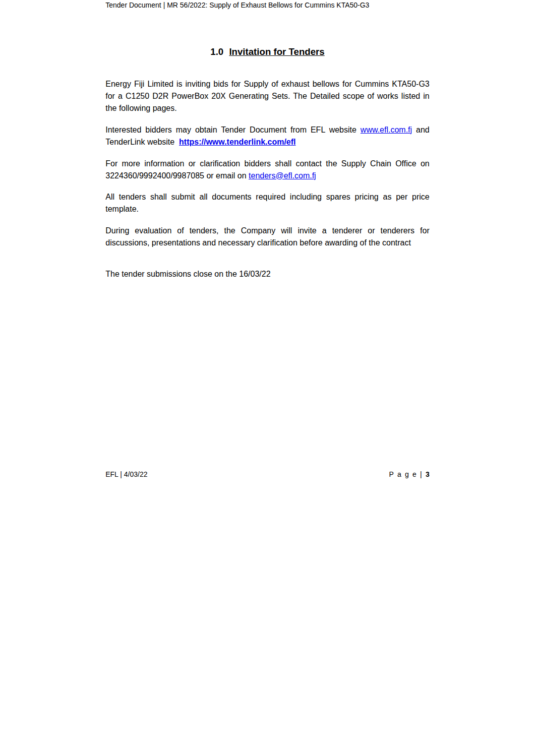Tender Document | MR 56/2022: Supply of Exhaust Bellows for Cummins KTA50-G3
1.0 Invitation for Tenders
Energy Fiji Limited is inviting bids for Supply of exhaust bellows for Cummins KTA50-G3 for a C1250 D2R PowerBox 20X Generating Sets. The Detailed scope of works listed in the following pages.
Interested bidders may obtain Tender Document from EFL website www.efl.com.fj and TenderLink website https://www.tenderlink.com/efl
For more information or clarification bidders shall contact the Supply Chain Office on 3224360/9992400/9987085 or email on tenders@efl.com.fj
All tenders shall submit all documents required including spares pricing as per price template.
During evaluation of tenders, the Company will invite a tenderer or tenderers for discussions, presentations and necessary clarification before awarding of the contract
The tender submissions close on the 16/03/22
EFL | 4/03/22 P a g e | 3